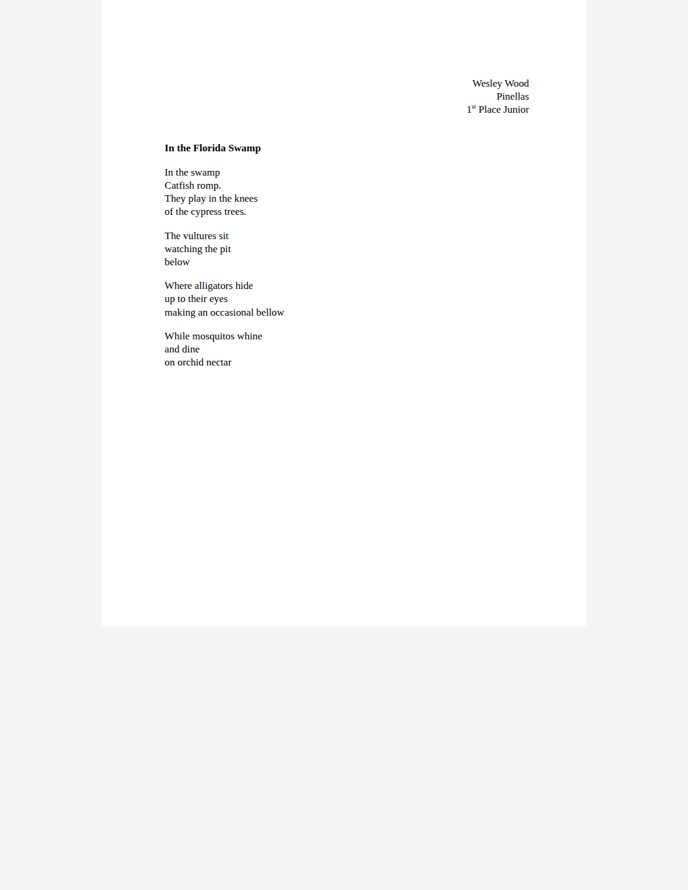Wesley Wood
Pinellas
1st Place Junior
In the Florida Swamp
In the swamp
Catfish romp.
They play in the knees
of the cypress trees.
The vultures sit
watching the pit
below
Where alligators hide
up to their eyes
making an occasional bellow
While mosquitos whine
and dine
on orchid nectar